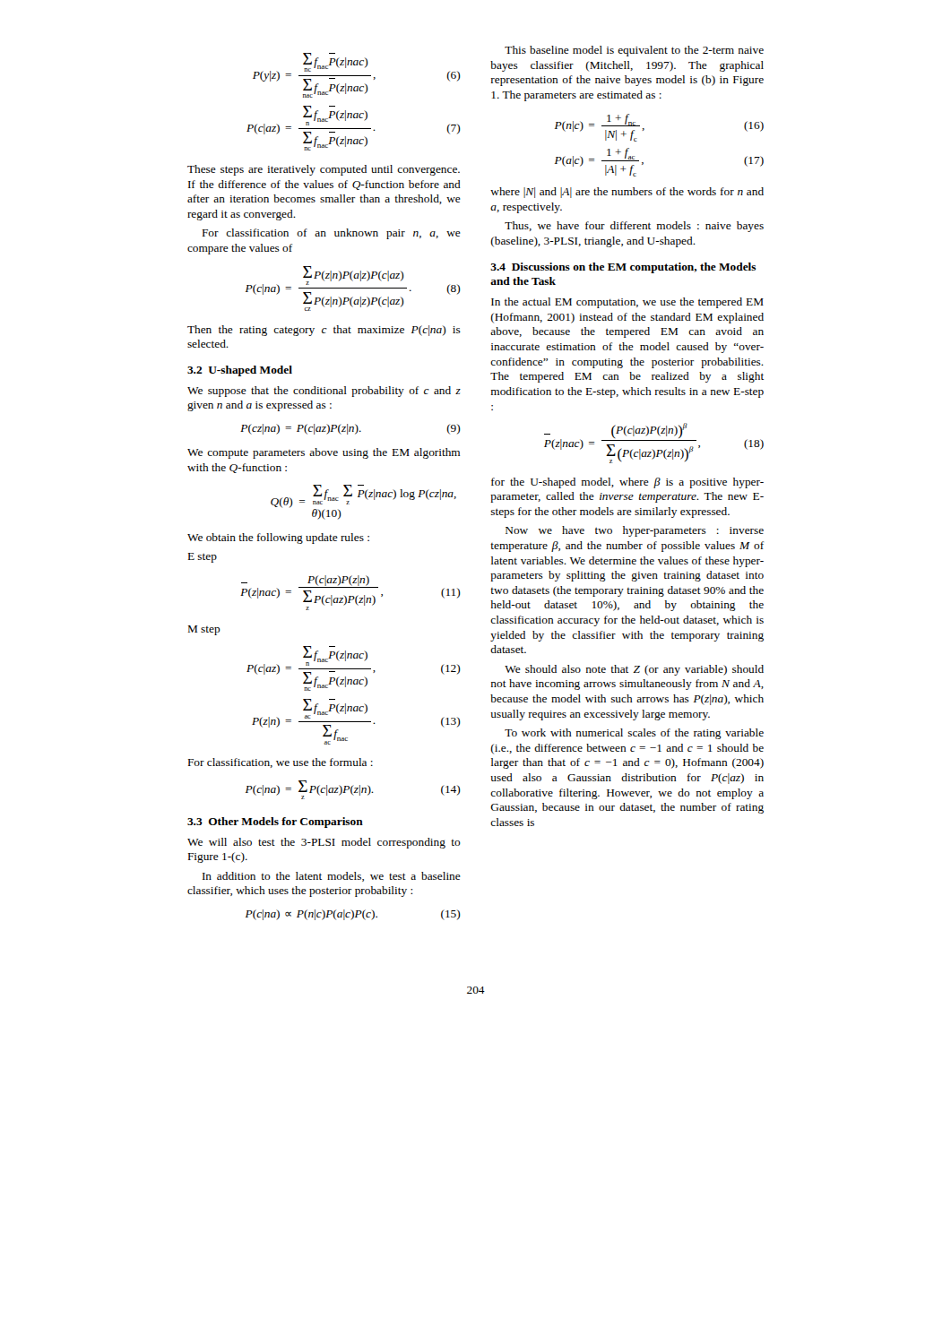| P ( y / z ) | = | Σ nc f nac P ( z / nac ) Σ nac f nac P ( z / nac ) , | (6) |
| P ( c / az ) | = | Σ n f nac P ( z / nac ) Σ nc f nac P ( z / nac ) . | (7) |
These steps are iteratively computed until convergence. If the difference of the values of Q-function before and after an iteration becomes smaller than a threshold, we regard it as converged.
For classification of an unknown pair n, a, we compare the values of
| P ( c / na ) | = | Σ z P ( z / n ) P ( a / z ) P ( c / az ) Σ cz P ( z / n ) P ( a / z ) P ( c / az ) . | (8) |
Then the rating category c that maximize P(c|na) is selected.
3.2 U-shaped Model
We suppose that the conditional probability of c and z given n and a is expressed as :
| P ( cz / na ) | = | P ( c / az ) P ( z / n ). | (9) |
We compute parameters above using the EM algorithm with the Q-function :
| Q ( θ ) | = | Σ nac f nac Σ z P ( z / nac ) log P ( cz / na , θ )(10) |
We obtain the following update rules :
E step
| P ( z / nac ) | = | P ( c / az ) P ( z / n ) Σ z P ( c / az ) P ( z / n ) , | (11) |
M step
| P ( c / az ) | = | Σ n f nac P ( z / nac ) Σ nc f nac P ( z / nac ) , | (12) |
| P ( z / n ) | = | Σ ac f nac P ( z / nac ) Σ ac f nac . | (13) |
For classification, we use the formula :
| P ( c / na ) | = | Σ z P ( c / az ) P ( z / n ). | (14) |
3.3 Other Models for Comparison
We will also test the 3-PLSI model corresponding to Figure 1-(c).
In addition to the latent models, we test a baseline classifier, which uses the posterior probability :
| P ( c / na ) | ∝ | P ( n / c ) P ( a / c ) P ( c ). | (15) |
This baseline model is equivalent to the 2-term naive bayes classifier (Mitchell, 1997). The graphical representation of the naive bayes model is (b) in Figure 1. The parameters are estimated as :
| P ( n / c ) | = | 1 + f nc / N / + f c , | (16) |
| P ( a / c ) | = | 1 + f ac / A / + f c , | (17) |
where |N| and |A| are the numbers of the words for n and a, respectively.
Thus, we have four different models : naive bayes (baseline), 3-PLSI, triangle, and U-shaped.
3.4 Discussions on the EM computation, the Models and the Task
In the actual EM computation, we use the tempered EM (Hofmann, 2001) instead of the standard EM explained above, because the tempered EM can avoid an inaccurate estimation of the model caused by “over-confidence” in computing the posterior probabilities. The tempered EM can be realized by a slight modification to the E-step, which results in a new E-step :
| P ( z / nac ) | = | ( P ( c / az ) P ( z / n ) ) β Σ z ( P ( c / az ) P ( z / n ) ) β , | (18) |
for the U-shaped model, where β is a positive hyper-parameter, called the inverse temperature. The new E-steps for the other models are similarly expressed.
Now we have two hyper-parameters : inverse temperature β, and the number of possible values M of latent variables. We determine the values of these hyper-parameters by splitting the given training dataset into two datasets (the temporary training dataset 90% and the held-out dataset 10%), and by obtaining the classification accuracy for the held-out dataset, which is yielded by the classifier with the temporary training dataset.
We should also note that Z (or any variable) should not have incoming arrows simultaneously from N and A, because the model with such arrows has P(z|na), which usually requires an excessively large memory.
To work with numerical scales of the rating variable (i.e., the difference between c = −1 and c = 1 should be larger than that of c = −1 and c = 0), Hofmann (2004) used also a Gaussian distribution for P(c|az) in collaborative filtering. However, we do not employ a Gaussian, because in our dataset, the number of rating classes is
204